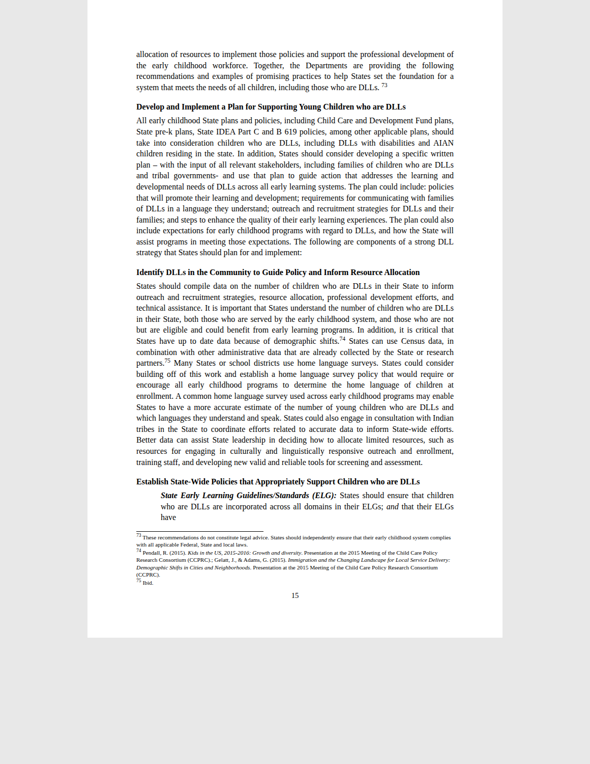allocation of resources to implement those policies and support the professional development of the early childhood workforce. Together, the Departments are providing the following recommendations and examples of promising practices to help States set the foundation for a system that meets the needs of all children, including those who are DLLs. 73
Develop and Implement a Plan for Supporting Young Children who are DLLs
All early childhood State plans and policies, including Child Care and Development Fund plans, State pre-k plans, State IDEA Part C and B 619 policies, among other applicable plans, should take into consideration children who are DLLs, including DLLs with disabilities and AIAN children residing in the state. In addition, States should consider developing a specific written plan – with the input of all relevant stakeholders, including families of children who are DLLs and tribal governments- and use that plan to guide action that addresses the learning and developmental needs of DLLs across all early learning systems. The plan could include: policies that will promote their learning and development; requirements for communicating with families of DLLs in a language they understand; outreach and recruitment strategies for DLLs and their families; and steps to enhance the quality of their early learning experiences. The plan could also include expectations for early childhood programs with regard to DLLs, and how the State will assist programs in meeting those expectations. The following are components of a strong DLL strategy that States should plan for and implement:
Identify DLLs in the Community to Guide Policy and Inform Resource Allocation
States should compile data on the number of children who are DLLs in their State to inform outreach and recruitment strategies, resource allocation, professional development efforts, and technical assistance. It is important that States understand the number of children who are DLLs in their State, both those who are served by the early childhood system, and those who are not but are eligible and could benefit from early learning programs. In addition, it is critical that States have up to date data because of demographic shifts.74 States can use Census data, in combination with other administrative data that are already collected by the State or research partners.75 Many States or school districts use home language surveys. States could consider building off of this work and establish a home language survey policy that would require or encourage all early childhood programs to determine the home language of children at enrollment. A common home language survey used across early childhood programs may enable States to have a more accurate estimate of the number of young children who are DLLs and which languages they understand and speak. States could also engage in consultation with Indian tribes in the State to coordinate efforts related to accurate data to inform State-wide efforts. Better data can assist State leadership in deciding how to allocate limited resources, such as resources for engaging in culturally and linguistically responsive outreach and enrollment, training staff, and developing new valid and reliable tools for screening and assessment.
Establish State-Wide Policies that Appropriately Support Children who are DLLs
State Early Learning Guidelines/Standards (ELG): States should ensure that children who are DLLs are incorporated across all domains in their ELGs; and that their ELGs have
73 These recommendations do not constitute legal advice. States should independently ensure that their early childhood system complies with all applicable Federal, State and local laws.
74 Pendall, R. (2015). Kids in the US, 2015-2016: Growth and diversity. Presentation at the 2015 Meeting of the Child Care Policy Research Consortium (CCPRC).; Gelatt, J., & Adams, G. (2015). Immigration and the Changing Landscape for Local Service Delivery: Demographic Shifts in Cities and Neighborhoods. Presentation at the 2015 Meeting of the Child Care Policy Research Consortium (CCPRC).
75 Ibid.
15